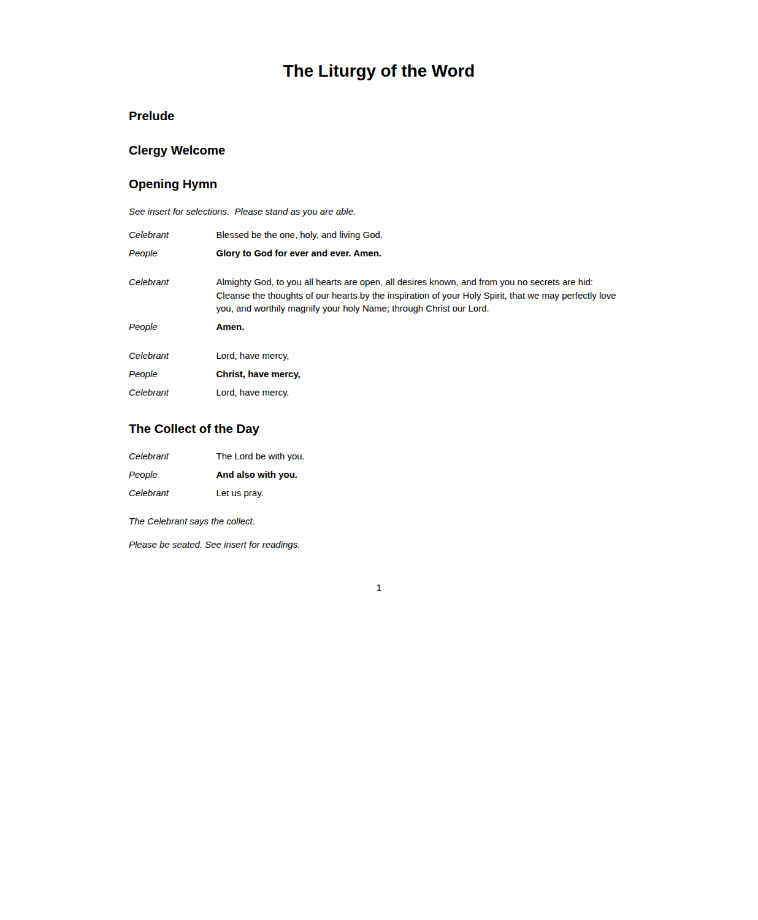The Liturgy of the Word
Prelude
Clergy Welcome
Opening Hymn
See insert for selections. Please stand as you are able.
| Celebrant | Blessed be the one, holy, and living God. |
| People | Glory to God for ever and ever. Amen. |
| Celebrant | Almighty God, to you all hearts are open, all desires known, and from you no secrets are hid: Cleanse the thoughts of our hearts by the inspiration of your Holy Spirit, that we may perfectly love you, and worthily magnify your holy Name; through Christ our Lord. |
| People | Amen. |
| Celebrant | Lord, have mercy, |
| People | Christ, have mercy, |
| Celebrant | Lord, have mercy. |
The Collect of the Day
| Celebrant | The Lord be with you. |
| People | And also with you. |
| Celebrant | Let us pray. |
The Celebrant says the collect.
Please be seated. See insert for readings.
1